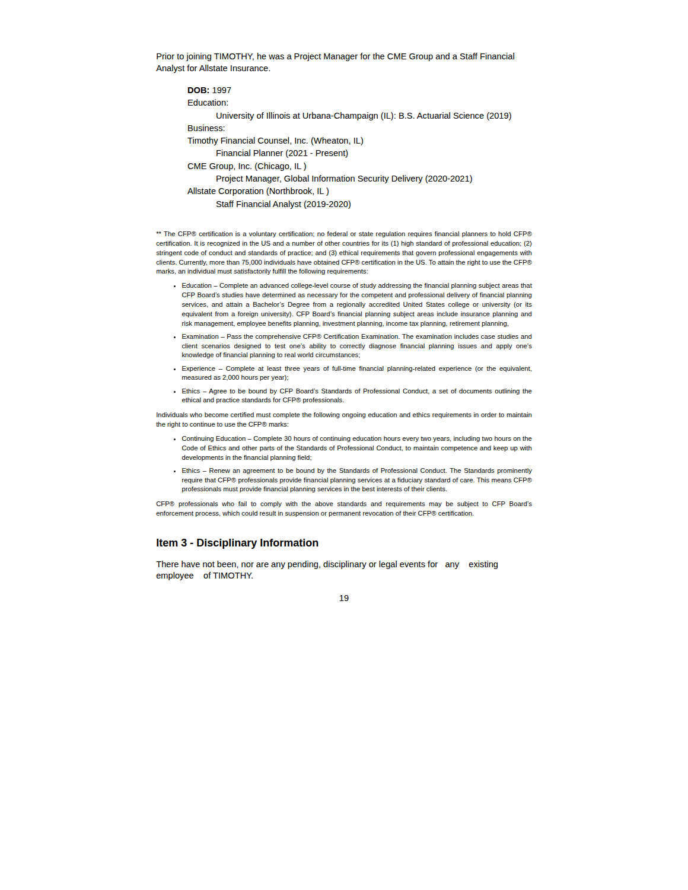Prior to joining TIMOTHY, he was a Project Manager for the CME Group and a Staff Financial Analyst for Allstate Insurance.
DOB: 1997
Education:
University of Illinois at Urbana-Champaign (IL): B.S. Actuarial Science (2019)
Business:
Timothy Financial Counsel, Inc. (Wheaton, IL)
Financial Planner (2021 - Present)
CME Group, Inc. (Chicago, IL )
Project Manager, Global Information Security Delivery (2020-2021)
Allstate Corporation (Northbrook, IL )
Staff Financial Analyst (2019-2020)
** The CFP® certification is a voluntary certification; no federal or state regulation requires financial planners to hold CFP® certification. It is recognized in the US and a number of other countries for its (1) high standard of professional education; (2) stringent code of conduct and standards of practice; and (3) ethical requirements that govern professional engagements with clients. Currently, more than 75,000 individuals have obtained CFP® certification in the US. To attain the right to use the CFP® marks, an individual must satisfactorily fulfill the following requirements:
Education – Complete an advanced college-level course of study addressing the financial planning subject areas that CFP Board’s studies have determined as necessary for the competent and professional delivery of financial planning services, and attain a Bachelor’s Degree from a regionally accredited United States college or university (or its equivalent from a foreign university). CFP Board’s financial planning subject areas include insurance planning and risk management, employee benefits planning, investment planning, income tax planning, retirement planning,
Examination – Pass the comprehensive CFP® Certification Examination. The examination includes case studies and client scenarios designed to test one’s ability to correctly diagnose financial planning issues and apply one’s knowledge of financial planning to real world circumstances;
Experience – Complete at least three years of full-time financial planning-related experience (or the equivalent, measured as 2,000 hours per year);
Ethics – Agree to be bound by CFP Board’s Standards of Professional Conduct, a set of documents outlining the ethical and practice standards for CFP® professionals.
Individuals who become certified must complete the following ongoing education and ethics requirements in order to maintain the right to continue to use the CFP® marks:
Continuing Education – Complete 30 hours of continuing education hours every two years, including two hours on the Code of Ethics and other parts of the Standards of Professional Conduct, to maintain competence and keep up with developments in the financial planning field;
Ethics – Renew an agreement to be bound by the Standards of Professional Conduct. The Standards prominently require that CFP® professionals provide financial planning services at a fiduciary standard of care. This means CFP® professionals must provide financial planning services in the best interests of their clients.
CFP® professionals who fail to comply with the above standards and requirements may be subject to CFP Board’s enforcement process, which could result in suspension or permanent revocation of their CFP® certification.
Item 3 - Disciplinary Information
There have not been, nor are any pending, disciplinary or legal events for any existing employee of TIMOTHY.
19